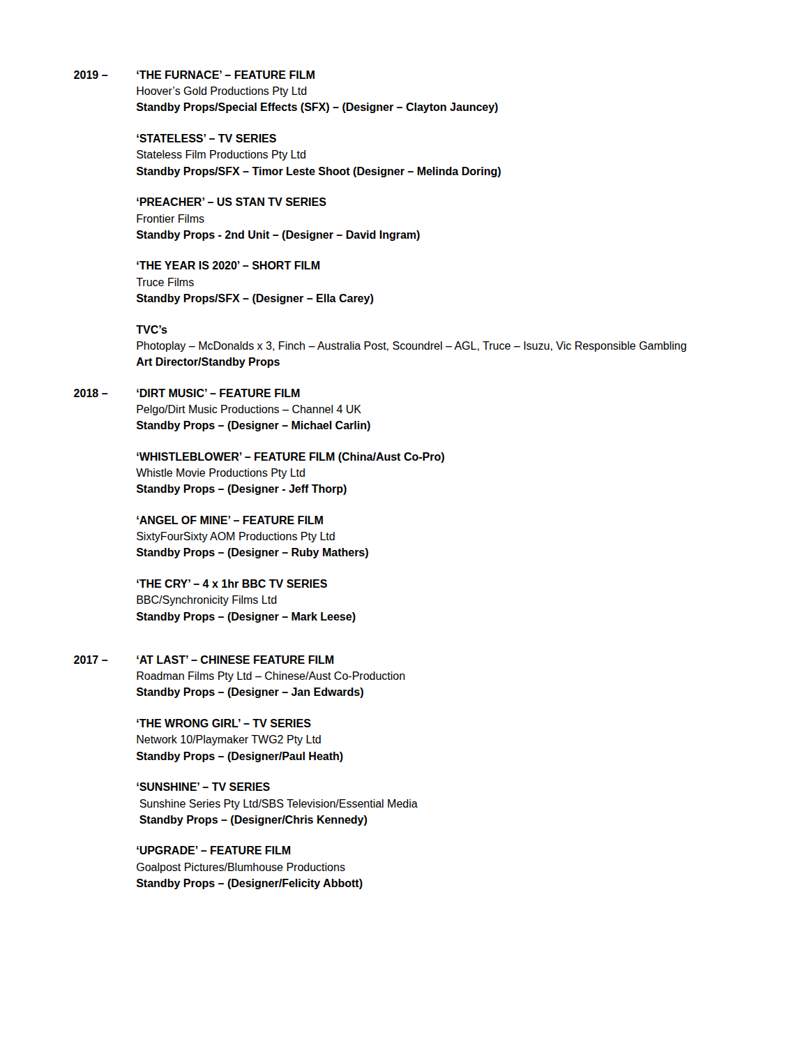2019 –
‘THE FURNACE’ – FEATURE FILM
Hoover’s Gold Productions Pty Ltd
Standby Props/Special Effects (SFX) – (Designer – Clayton Jauncey)
‘STATELESS’ – TV SERIES
Stateless Film Productions Pty Ltd
Standby Props/SFX – Timor Leste Shoot (Designer – Melinda Doring)
‘PREACHER’ – US STAN TV SERIES
Frontier Films
Standby Props - 2nd Unit – (Designer – David Ingram)
‘THE YEAR IS 2020’ – SHORT FILM
Truce Films
Standby Props/SFX – (Designer – Ella Carey)
TVC’s
Photoplay – McDonalds x 3, Finch – Australia Post, Scoundrel – AGL, Truce – Isuzu, Vic Responsible Gambling
Art Director/Standby Props
2018 –
‘DIRT MUSIC’ – FEATURE FILM
Pelgo/Dirt Music Productions – Channel 4 UK
Standby Props – (Designer – Michael Carlin)
‘WHISTLEBLOWER’ – FEATURE FILM (China/Aust Co-Pro)
Whistle Movie Productions Pty Ltd
Standby Props – (Designer - Jeff Thorp)
‘ANGEL OF MINE’ – FEATURE FILM
SixtyFourSixty AOM Productions Pty Ltd
Standby Props – (Designer – Ruby Mathers)
‘THE CRY’ – 4 x 1hr BBC TV SERIES
BBC/Synchronicity Films Ltd
Standby Props – (Designer – Mark Leese)
2017 –
‘AT LAST’ – CHINESE FEATURE FILM
Roadman Films Pty Ltd – Chinese/Aust Co-Production
Standby Props – (Designer – Jan Edwards)
‘THE WRONG GIRL’ – TV SERIES
Network 10/Playmaker TWG2 Pty Ltd
Standby Props – (Designer/Paul Heath)
‘SUNSHINE’ – TV SERIES
Sunshine Series Pty Ltd/SBS Television/Essential Media
Standby Props – (Designer/Chris Kennedy)
‘UPGRADE’ – FEATURE FILM
Goalpost Pictures/Blumhouse Productions
Standby Props – (Designer/Felicity Abbott)